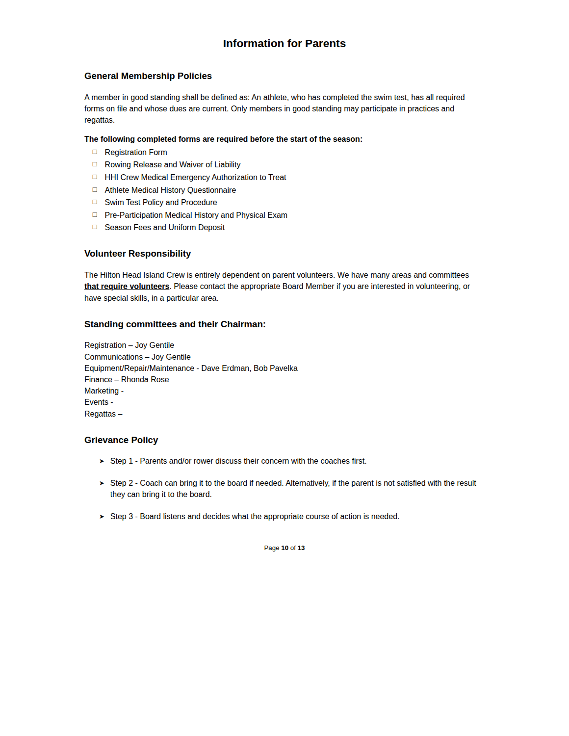Information for Parents
General Membership Policies
A member in good standing shall be defined as: An athlete, who has completed the swim test, has all required forms on file and whose dues are current. Only members in good standing may participate in practices and regattas.
The following completed forms are required before the start of the season:
Registration Form
Rowing Release and Waiver of Liability
HHI Crew Medical Emergency Authorization to Treat
Athlete Medical History Questionnaire
Swim Test Policy and Procedure
Pre-Participation Medical History and Physical Exam
Season Fees and Uniform Deposit
Volunteer Responsibility
The Hilton Head Island Crew is entirely dependent on parent volunteers. We have many areas and committees that require volunteers. Please contact the appropriate Board Member if you are interested in volunteering, or have special skills, in a particular area.
Standing committees and their Chairman:
Registration – Joy Gentile
Communications – Joy Gentile
Equipment/Repair/Maintenance - Dave Erdman, Bob Pavelka
Finance – Rhonda Rose
Marketing -
Events -
Regattas –
Grievance Policy
Step 1 - Parents and/or rower discuss their concern with the coaches first.
Step 2 - Coach can bring it to the board if needed. Alternatively, if the parent is not satisfied with the result they can bring it to the board.
Step 3 - Board listens and decides what the appropriate course of action is needed.
Page 10 of 13